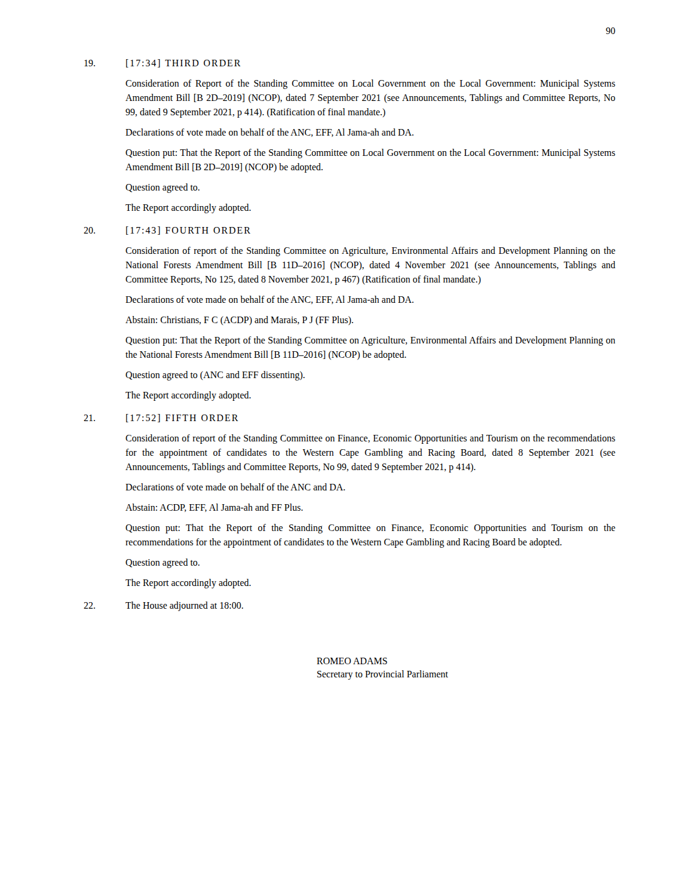90
19.
[17:34] Third Order
Consideration of Report of the Standing Committee on Local Government on the Local Government: Municipal Systems Amendment Bill [B 2D–2019] (NCOP), dated 7 September 2021 (see Announcements, Tablings and Committee Reports, No 99, dated 9 September 2021, p 414). (Ratification of final mandate.)
Declarations of vote made on behalf of the ANC, EFF, Al Jama-ah and DA.
Question put: That the Report of the Standing Committee on Local Government on the Local Government: Municipal Systems Amendment Bill [B 2D–2019] (NCOP) be adopted.
Question agreed to.
The Report accordingly adopted.
20.
[17:43] Fourth Order
Consideration of report of the Standing Committee on Agriculture, Environmental Affairs and Development Planning on the National Forests Amendment Bill [B 11D–2016] (NCOP), dated 4 November 2021 (see Announcements, Tablings and Committee Reports, No 125, dated 8 November 2021, p 467) (Ratification of final mandate.)
Declarations of vote made on behalf of the ANC, EFF, Al Jama-ah and DA.
Abstain: Christians, F C (ACDP) and Marais, P J (FF Plus).
Question put: That the Report of the Standing Committee on Agriculture, Environmental Affairs and Development Planning on the National Forests Amendment Bill [B 11D–2016] (NCOP) be adopted.
Question agreed to (ANC and EFF dissenting).
The Report accordingly adopted.
21.
[17:52] Fifth Order
Consideration of report of the Standing Committee on Finance, Economic Opportunities and Tourism on the recommendations for the appointment of candidates to the Western Cape Gambling and Racing Board, dated 8 September 2021 (see Announcements, Tablings and Committee Reports, No 99, dated 9 September 2021, p 414).
Declarations of vote made on behalf of the ANC and DA.
Abstain: ACDP, EFF, Al Jama-ah and FF Plus.
Question put: That the Report of the Standing Committee on Finance, Economic Opportunities and Tourism on the recommendations for the appointment of candidates to the Western Cape Gambling and Racing Board be adopted.
Question agreed to.
The Report accordingly adopted.
22.
The House adjourned at 18:00.
ROMEO ADAMS
Secretary to Provincial Parliament